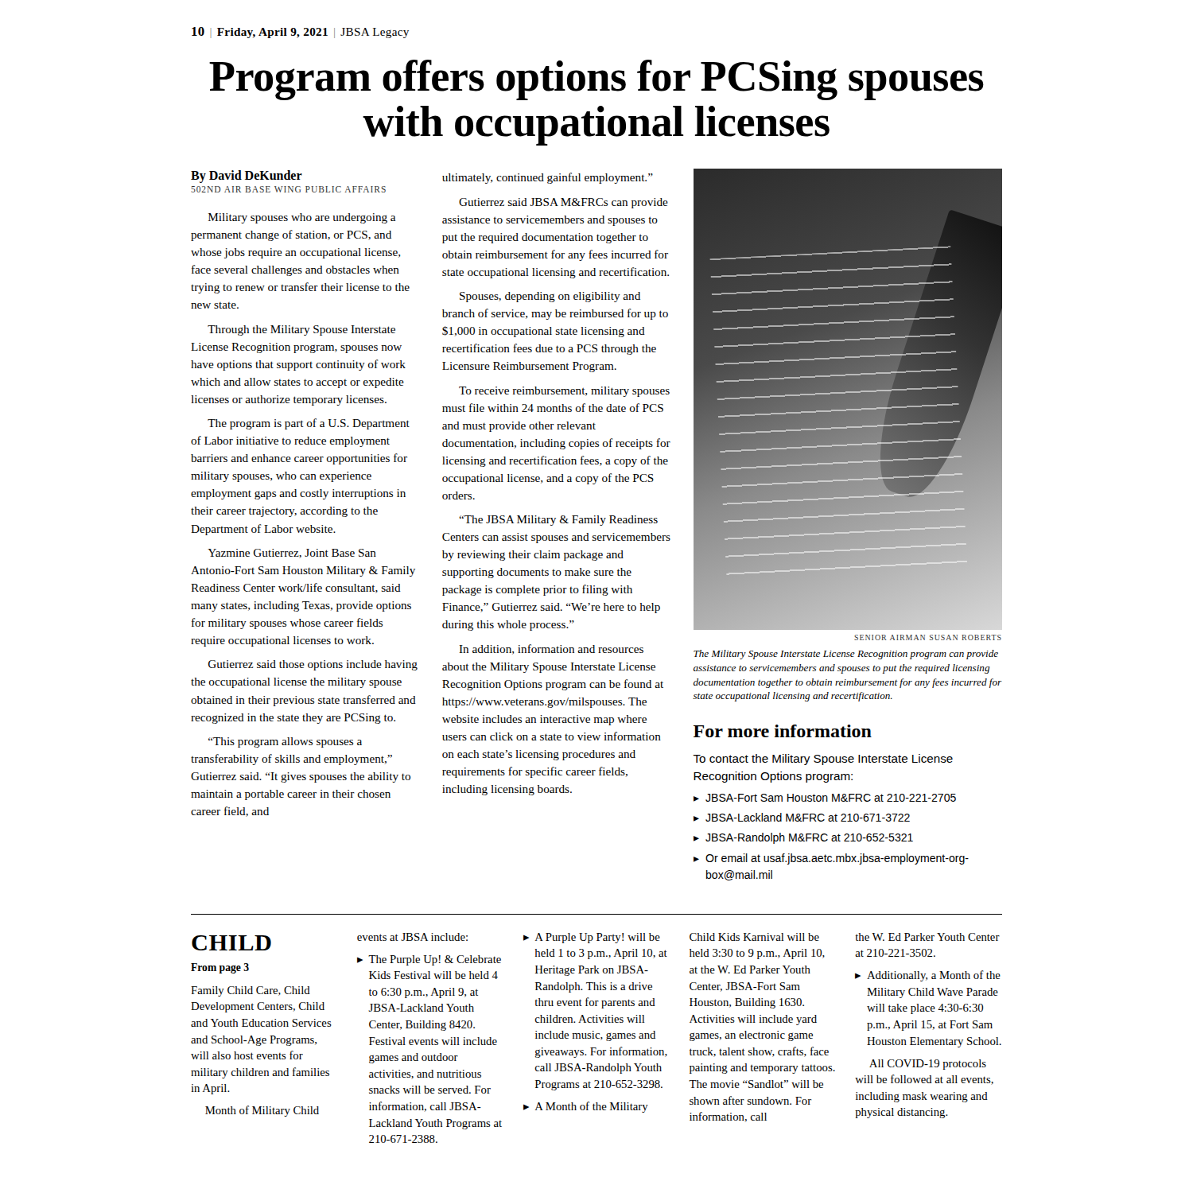10|Friday, April 9, 2021|JBSA Legacy
Program offers options for PCSing spouses with occupational licenses
By David DeKunder
502nd Air Base Wing Public Affairs
Military spouses who are undergoing a permanent change of station, or PCS, and whose jobs require an occupational license, face several challenges and obstacles when trying to renew or transfer their license to the new state.
Through the Military Spouse Interstate License Recognition program, spouses now have options that support continuity of work which and allow states to accept or expedite licenses or authorize temporary licenses.
The program is part of a U.S. Department of Labor initiative to reduce employment barriers and enhance career opportunities for military spouses, who can experience employment gaps and costly interruptions in their career trajectory, according to the Department of Labor website.
Yazmine Gutierrez, Joint Base San Antonio-Fort Sam Houston Military & Family Readiness Center work/life consultant, said many states, including Texas, provide options for military spouses whose career fields require occupational licenses to work.
Gutierrez said those options include having the occupational license the military spouse obtained in their previous state transferred and recognized in the state they are PCSing to.
“This program allows spouses a transferability of skills and employment,” Gutierrez said. “It gives spouses the ability to maintain a portable career in their chosen career field, and
ultimately, continued gainful employment.”
Gutierrez said JBSA M&FRCs can provide assistance to servicemembers and spouses to put the required documentation together to obtain reimbursement for any fees incurred for state occupational licensing and recertification.
Spouses, depending on eligibility and branch of service, may be reimbursed for up to $1,000 in occupational state licensing and recertification fees due to a PCS through the Licensure Reimbursement Program.
To receive reimbursement, military spouses must file within 24 months of the date of PCS and must provide other relevant documentation, including copies of receipts for licensing and recertification fees, a copy of the occupational license, and a copy of the PCS orders.
“The JBSA Military & Family Readiness Centers can assist spouses and servicemembers by reviewing their claim package and supporting documents to make sure the package is complete prior to filing with Finance,” Gutierrez said. “We’re here to help during this whole process.”
In addition, information and resources about the Military Spouse Interstate License Recognition Options program can be found at https://www.veterans.gov/milspouses. The website includes an interactive map where users can click on a state to view information on each state’s licensing procedures and requirements for specific career fields, including licensing boards.
Senior Airman Susan Roberts
The Military Spouse Interstate License Recognition program can provide assistance to servicemembers and spouses to put the required licensing documentation together to obtain reimbursement for any fees incurred for state occupational licensing and recertification.
For more information
To contact the Military Spouse Interstate License Recognition Options program:
JBSA-Fort Sam Houston M&FRC at 210-221-2705
JBSA-Lackland M&FRC at 210-671-3722
JBSA-Randolph M&FRC at 210-652-5321
Or email at usaf.jbsa.aetc.mbx.jbsa-employment-org-box@mail.mil
CHILD
From page 3
Family Child Care, Child Development Centers, Child and Youth Education Services and School-Age Programs, will also host events for military children and families in April.
Month of Military Child
events at JBSA include:
The Purple Up! & Celebrate Kids Festival will be held 4 to 6:30 p.m., April 9, at JBSA-Lackland Youth Center, Building 8420. Festival events will include games and outdoor activities, and nutritious snacks will be served. For information, call JBSA-Lackland Youth Programs at 210-671-2388.
A Purple Up Party! will be held 1 to 3 p.m., April 10, at Heritage Park on JBSA-Randolph. This is a drive thru event for parents and children. Activities will include music, games and giveaways. For information, call JBSA-Randolph Youth Programs at 210-652-3298.
A Month of the Military
Child Kids Karnival will be held 3:30 to 9 p.m., April 10, at the W. Ed Parker Youth Center, JBSA-Fort Sam Houston, Building 1630. Activities will include yard games, an electronic game truck, talent show, crafts, face painting and temporary tattoos. The movie “Sandlot” will be shown after sundown. For information, call
the W. Ed Parker Youth Center at 210-221-3502.
Additionally, a Month of the Military Child Wave Parade will take place 4:30-6:30 p.m., April 15, at Fort Sam Houston Elementary School.
All COVID-19 protocols will be followed at all events, including mask wearing and physical distancing.